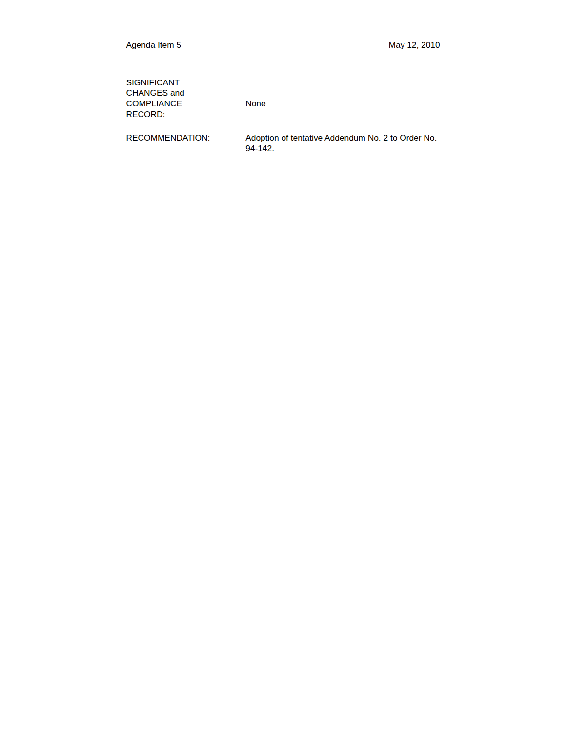Agenda Item 5
May 12, 2010
| SIGNIFICANT CHANGES and COMPLIANCE RECORD: | None |
| RECOMMENDATION: | Adoption of tentative Addendum No. 2 to Order No. 94-142. |